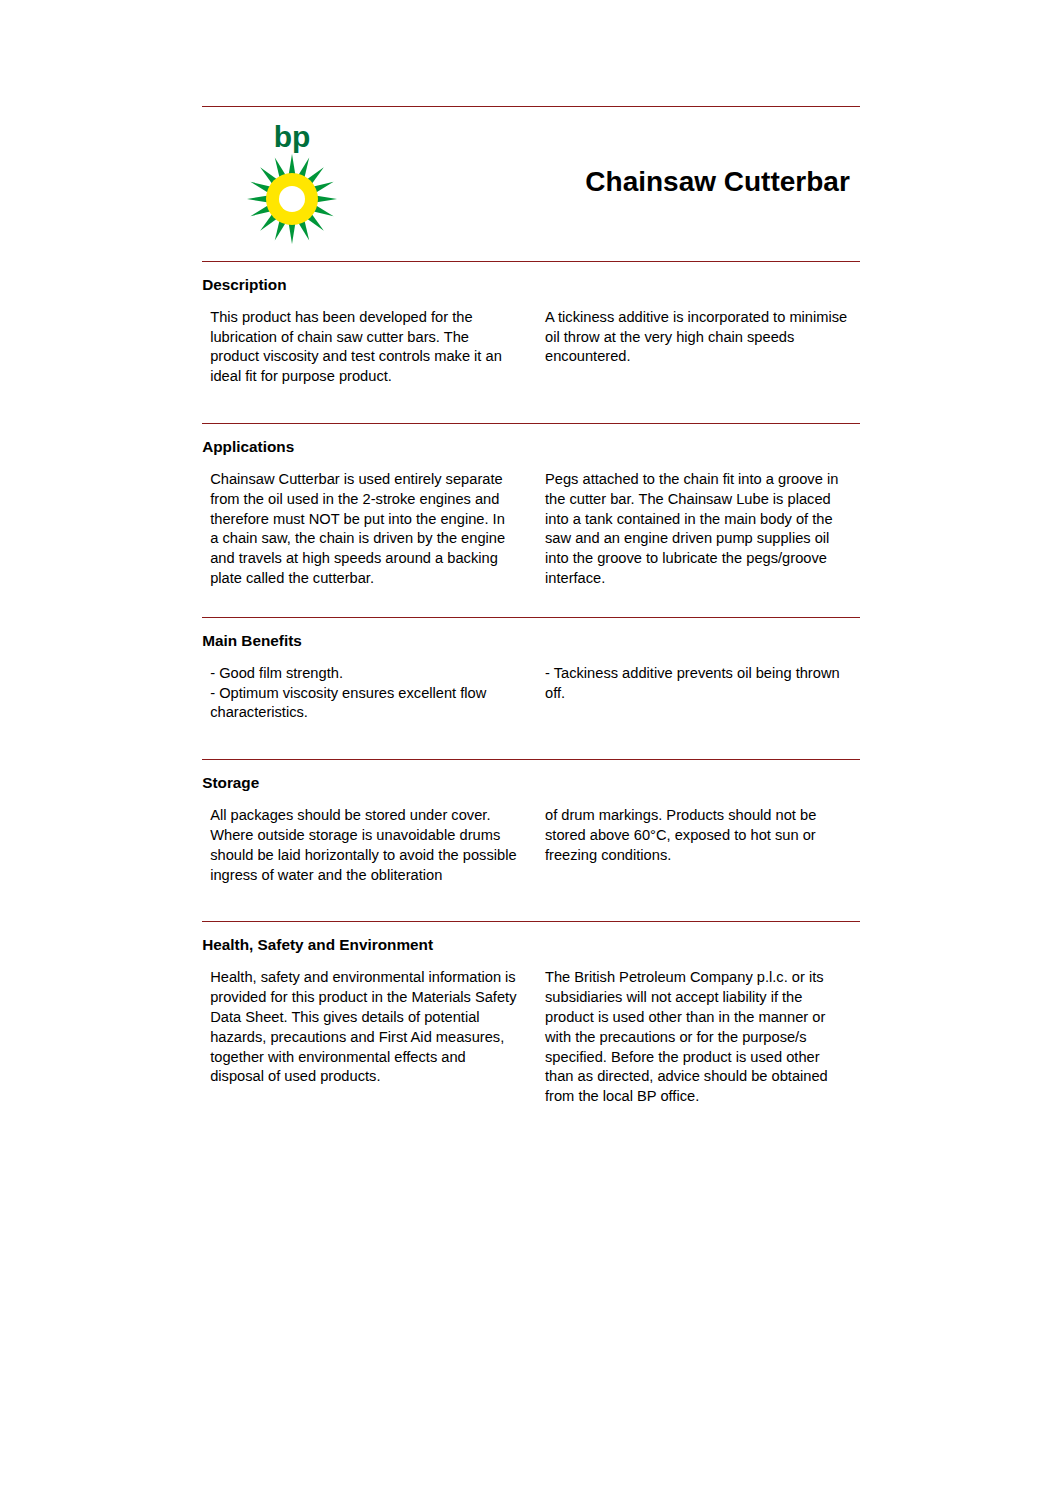bp
Chainsaw Cutterbar
Description
This product has been developed for the lubrication of chain saw cutter bars. The product viscosity and test controls make it an ideal fit for purpose product.
A tickiness additive is incorporated to minimise oil throw at the very high chain speeds encountered.
Applications
Chainsaw Cutterbar is used entirely separate from the oil used in the 2-stroke engines and therefore must NOT be put into the engine. In a chain saw, the chain is driven by the engine and travels at high speeds around a backing plate called the cutterbar.
Pegs attached to the chain fit into a groove in the cutter bar. The Chainsaw Lube is placed into a tank contained in the main body of the saw and an engine driven pump supplies oil into the groove to lubricate the pegs/groove interface.
Main Benefits
- Good film strength.
- Optimum viscosity ensures excellent flow characteristics.
- Tackiness additive prevents oil being thrown off.
Storage
All packages should be stored under cover. Where outside storage is unavoidable drums should be laid horizontally to avoid the possible ingress of water and the obliteration
of drum markings. Products should not be stored above 60°C, exposed to hot sun or freezing conditions.
Health, Safety and Environment
Health, safety and environmental information is provided for this product in the Materials Safety Data Sheet. This gives details of potential hazards, precautions and First Aid measures, together with environmental effects and disposal of used products.
The British Petroleum Company p.l.c. or its subsidiaries will not accept liability if the product is used other than in the manner or with the precautions or for the purpose/s specified. Before the product is used other than as directed, advice should be obtained from the local BP office.